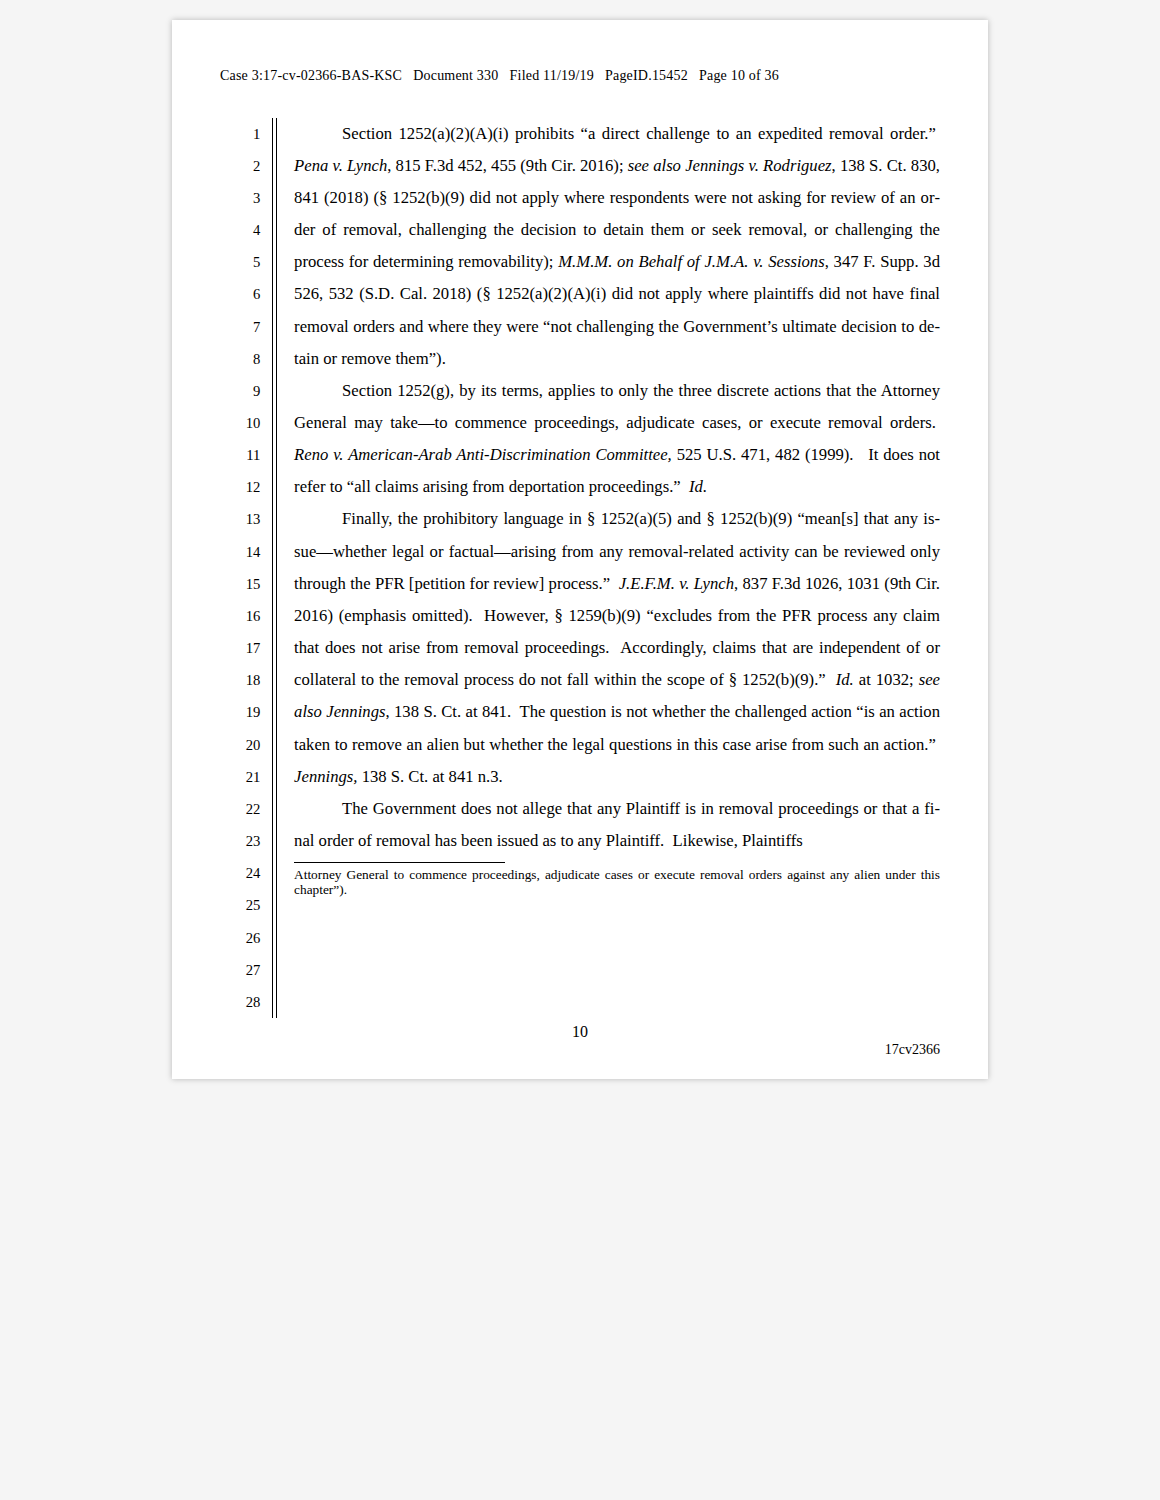Case 3:17-cv-02366-BAS-KSC Document 330 Filed 11/19/19 PageID.15452 Page 10 of 36
1
2
3
4
5
6
7
8
9
10
11
12
13
14
15
16
17
18
19
20
21
22
23
24
25
26
27
28
Section 1252(a)(2)(A)(i) prohibits “a direct challenge to an expedited removal order.” Pena v. Lynch, 815 F.3d 452, 455 (9th Cir. 2016); see also Jennings v. Rodriguez, 138 S. Ct. 830, 841 (2018) (§ 1252(b)(9) did not apply where respondents were not asking for review of an order of removal, challenging the decision to detain them or seek removal, or challenging the process for determining removability); M.M.M. on Behalf of J.M.A. v. Sessions, 347 F. Supp. 3d 526, 532 (S.D. Cal. 2018) (§ 1252(a)(2)(A)(i) did not apply where plaintiffs did not have final removal orders and where they were “not challenging the Government’s ultimate decision to detain or remove them”).
Section 1252(g), by its terms, applies to only the three discrete actions that the Attorney General may take—to commence proceedings, adjudicate cases, or execute removal orders. Reno v. American-Arab Anti-Discrimination Committee, 525 U.S. 471, 482 (1999). It does not refer to “all claims arising from deportation proceedings.” Id.
Finally, the prohibitory language in § 1252(a)(5) and § 1252(b)(9) “mean[s] that any issue—whether legal or factual—arising from any removal-related activity can be reviewed only through the PFR [petition for review] process.” J.E.F.M. v. Lynch, 837 F.3d 1026, 1031 (9th Cir. 2016) (emphasis omitted). However, § 1259(b)(9) “excludes from the PFR process any claim that does not arise from removal proceedings. Accordingly, claims that are independent of or collateral to the removal process do not fall within the scope of § 1252(b)(9).” Id. at 1032; see also Jennings, 138 S. Ct. at 841. The question is not whether the challenged action “is an action taken to remove an alien but whether the legal questions in this case arise from such an action.” Jennings, 138 S. Ct. at 841 n.3.
The Government does not allege that any Plaintiff is in removal proceedings or that a final order of removal has been issued as to any Plaintiff. Likewise, Plaintiffs
Attorney General to commence proceedings, adjudicate cases or execute removal orders against any alien under this chapter”).
10
17cv2366